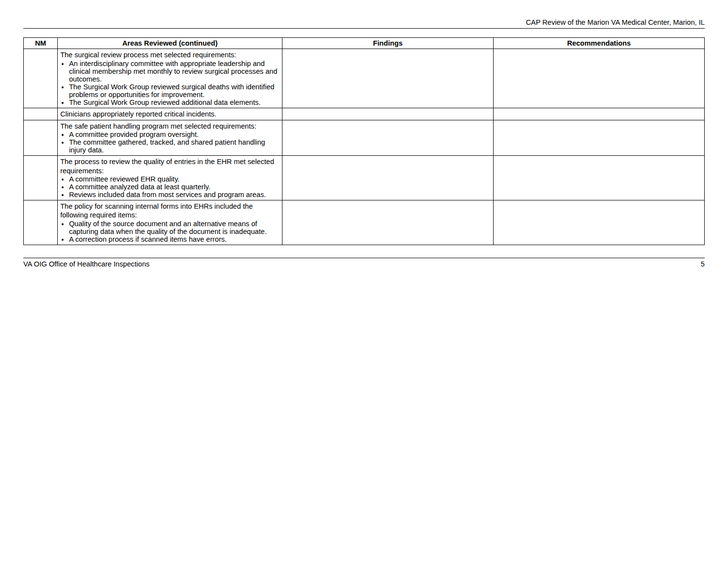CAP Review of the Marion VA Medical Center, Marion, IL
| NM | Areas Reviewed (continued) | Findings | Recommendations |
| --- | --- | --- | --- |
| | The surgical review process met selected requirements: An interdisciplinary committee with appropriate leadership and clinical membership met monthly to review surgical processes and outcomes. The Surgical Work Group reviewed surgical deaths with identified problems or opportunities for improvement. The Surgical Work Group reviewed additional data elements. | | |
| | Clinicians appropriately reported critical incidents. | | |
| | The safe patient handling program met selected requirements: A committee provided program oversight. The committee gathered, tracked, and shared patient handling injury data. | | |
| | The process to review the quality of entries in the EHR met selected requirements: A committee reviewed EHR quality. A committee analyzed data at least quarterly. Reviews included data from most services and program areas. | | |
| | The policy for scanning internal forms into EHRs included the following required items: Quality of the source document and an alternative means of capturing data when the quality of the document is inadequate. A correction process if scanned items have errors. | | |
VA OIG Office of Healthcare Inspections 5